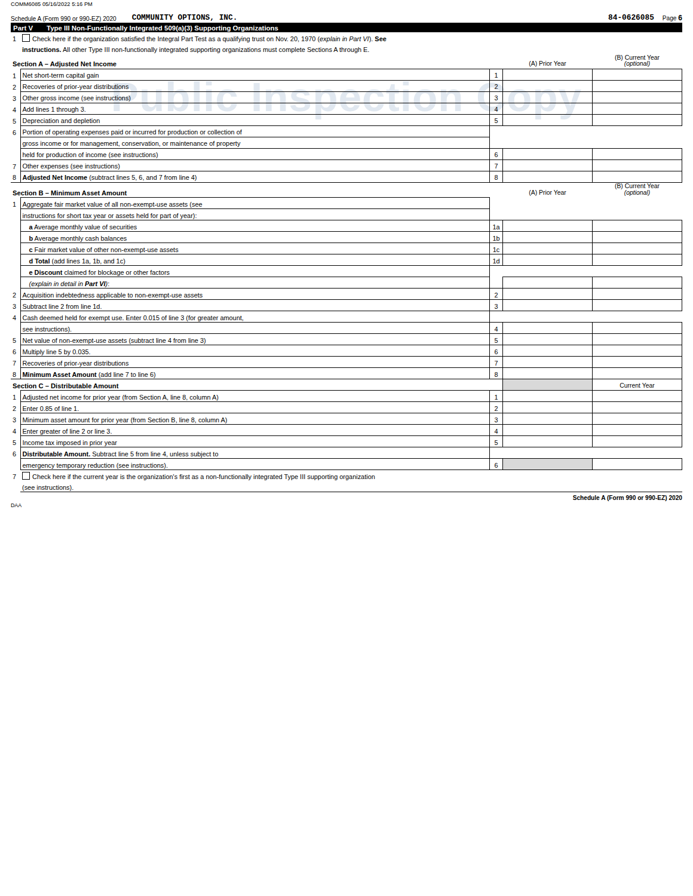COMM6085 05/16/2022 5:16 PM
Public Inspection Copy
Schedule A (Form 990 or 990-EZ) 2020 COMMUNITY OPTIONS, INC. 84-0626085 Page 6
Part V Type III Non-Functionally Integrated 509(a)(3) Supporting Organizations
| 1 | Check here if the organization satisfied the Integral Part Test as a qualifying trust on Nov. 20, 1970 ( explain in Part VI ). See |
| | instructions. All other Type III non-functionally integrated supporting organizations must complete Sections A through E. |
| Section A – Adjusted Net Income | (A) Prior Year | (B) Current Year (optional) |
| 1 | Net short-term capital gain | 1 | | |
| 2 | Recoveries of prior-year distributions | 2 | | |
| 3 | Other gross income (see instructions) | 3 | | |
| 4 | Add lines 1 through 3. | 4 | | |
| 5 | Depreciation and depletion | 5 | | |
| 6 | Portion of operating expenses paid or incurred for production or collection of | | | |
| | gross income or for management, conservation, or maintenance of property | | | |
| | held for production of income (see instructions) | 6 | | |
| 7 | Other expenses (see instructions) | 7 | | |
| 8 | Adjusted Net Income (subtract lines 5, 6, and 7 from line 4) | 8 | | |
| Section B – Minimum Asset Amount | (A) Prior Year | (B) Current Year (optional) |
| 1 | Aggregate fair market value of all non-exempt-use assets (see | | | |
| | instructions for short tax year or assets held for part of year): | | | |
| | a Average monthly value of securities | 1a | | |
| | b Average monthly cash balances | 1b | | |
| | c Fair market value of other non-exempt-use assets | 1c | | |
| | d Total (add lines 1a, 1b, and 1c) | 1d | | |
| | e Discount claimed for blockage or other factors | | | |
| | (explain in detail in Part VI ) : | | | |
| 2 | Acquisition indebtedness applicable to non-exempt-use assets | 2 | | |
| 3 | Subtract line 2 from line 1d. | 3 | | |
| 4 | Cash deemed held for exempt use. Enter 0.015 of line 3 (for greater amount, | | | |
| | see instructions). | 4 | | |
| 5 | Net value of non-exempt-use assets (subtract line 4 from line 3) | 5 | | |
| 6 | Multiply line 5 by 0.035. | 6 | | |
| 7 | Recoveries of prior-year distributions | 7 | | |
| 8 | Minimum Asset Amount (add line 7 to line 6) | 8 | | |
| Section C – Distributable Amount | | Current Year |
| 1 | Adjusted net income for prior year (from Section A, line 8, column A) | 1 | | |
| 2 | Enter 0.85 of line 1. | 2 | | |
| 3 | Minimum asset amount for prior year (from Section B, line 8, column A) | 3 | | |
| 4 | Enter greater of line 2 or line 3. | 4 | | |
| 5 | Income tax imposed in prior year | 5 | | |
| 6 | Distributable Amount. Subtract line 5 from line 4, unless subject to | | | |
| | emergency temporary reduction (see instructions). | 6 | | |
| 7 | Check here if the current year is the organization's first as a non-functionally integrated Type III supporting organization |
| | (see instructions). |
Schedule A (Form 990 or 990-EZ) 2020
DAA